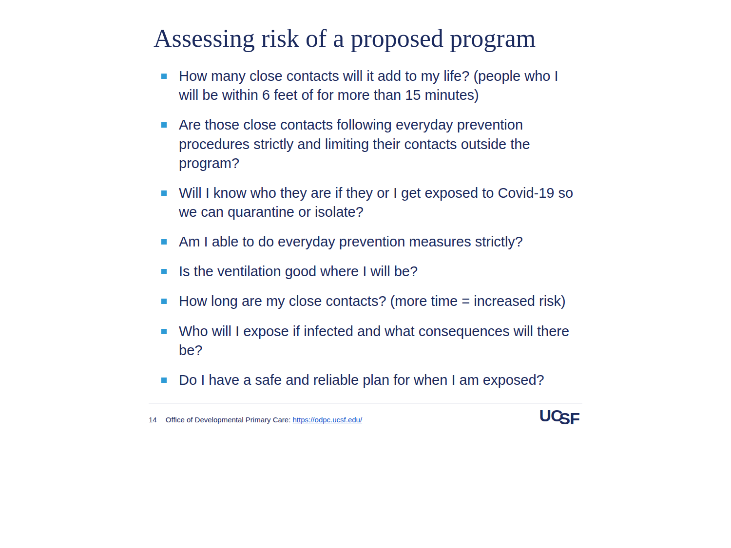Assessing risk of a proposed program
How many close contacts will it add to my life? (people who I will be within 6 feet of for more than 15 minutes)
Are those close contacts following everyday prevention procedures strictly and limiting their contacts outside the program?
Will I know who they are if they or I get exposed to Covid-19 so we can quarantine or isolate?
Am I able to do everyday prevention measures strictly?
Is the ventilation good where I will be?
How long are my close contacts? (more time = increased risk)
Who will I expose if infected and what consequences will there be?
Do I have a safe and reliable plan for when I am exposed?
14 Office of Developmental Primary Care: https://odpc.ucsf.edu/
UCSF